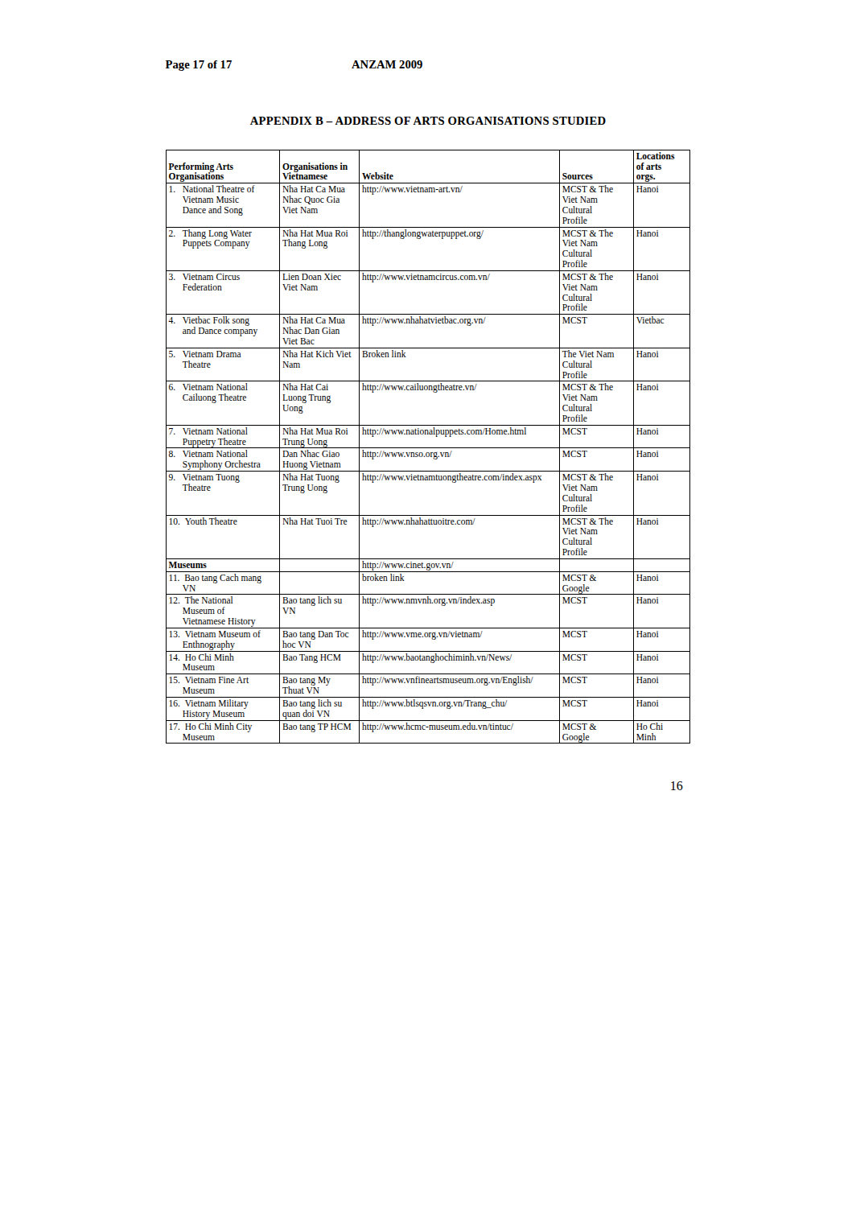Page 17 of 17 ANZAM 2009
APPENDIX B – ADDRESS OF ARTS ORGANISATIONS STUDIED
| Performing Arts Organisations | Organisations in Vietnamese | Website | Sources | Locations of arts orgs. |
| --- | --- | --- | --- | --- |
| 1. National Theatre of Vietnam Music Dance and Song | Nha Hat Ca Mua Nhac Quoc Gia Viet Nam | http://www.vietnam-art.vn/ | MCST & The Viet Nam Cultural Profile | Hanoi |
| 2. Thang Long Water Puppets Company | Nha Hat Mua Roi Thang Long | http://thanglongwaterpuppet.org/ | MCST & The Viet Nam Cultural Profile | Hanoi |
| 3. Vietnam Circus Federation | Lien Doan Xiec Viet Nam | http://www.vietnamcircus.com.vn/ | MCST & The Viet Nam Cultural Profile | Hanoi |
| 4. Vietbac Folk song and Dance company | Nha Hat Ca Mua Nhac Dan Gian Viet Bac | http://www.nhahatvietbac.org.vn/ | MCST | Vietbac |
| 5. Vietnam Drama Theatre | Nha Hat Kich Viet Nam | Broken link | The Viet Nam Cultural Profile | Hanoi |
| 6. Vietnam National Cailuong Theatre | Nha Hat Cai Luong Trung Uong | http://www.cailuongtheatre.vn/ | MCST & The Viet Nam Cultural Profile | Hanoi |
| 7. Vietnam National Puppetry Theatre | Nha Hat Mua Roi Trung Uong | http://www.nationalpuppets.com/Home.html | MCST | Hanoi |
| 8. Vietnam National Symphony Orchestra | Dan Nhac Giao Huong Vietnam | http://www.vnso.org.vn/ | MCST | Hanoi |
| 9. Vietnam Tuong Theatre | Nha Hat Tuong Trung Uong | http://www.vietnamtuongtheatre.com/index.aspx | MCST & The Viet Nam Cultural Profile | Hanoi |
| 10. Youth Theatre | Nha Hat Tuoi Tre | http://www.nhahattuoitre.com/ | MCST & The Viet Nam Cultural Profile | Hanoi |
| Museums | | http://www.cinet.gov.vn/ | | |
| 11. Bao tang Cach mang VN | | broken link | MCST & Google | Hanoi |
| 12. The National Museum of Vietnamese History | Bao tang lich su VN | http://www.nmvnh.org.vn/index.asp | MCST | Hanoi |
| 13. Vietnam Museum of Enthnography | Bao tang Dan Toc hoc VN | http://www.vme.org.vn/vietnam/ | MCST | Hanoi |
| 14. Ho Chi Minh Museum | Bao Tang HCM | http://www.baotanghochiminh.vn/News/ | MCST | Hanoi |
| 15. Vietnam Fine Art Museum | Bao tang My Thuat VN | http://www.vnfineartsmuseum.org.vn/English/ | MCST | Hanoi |
| 16. Vietnam Military History Museum | Bao tang lich su quan doi VN | http://www.btlsqsvn.org.vn/Trang_chu/ | MCST | Hanoi |
| 17. Ho Chi Minh City Museum | Bao tang TP HCM | http://www.hcmc-museum.edu.vn/tintuc/ | MCST & Google | Ho Chi Minh |
16